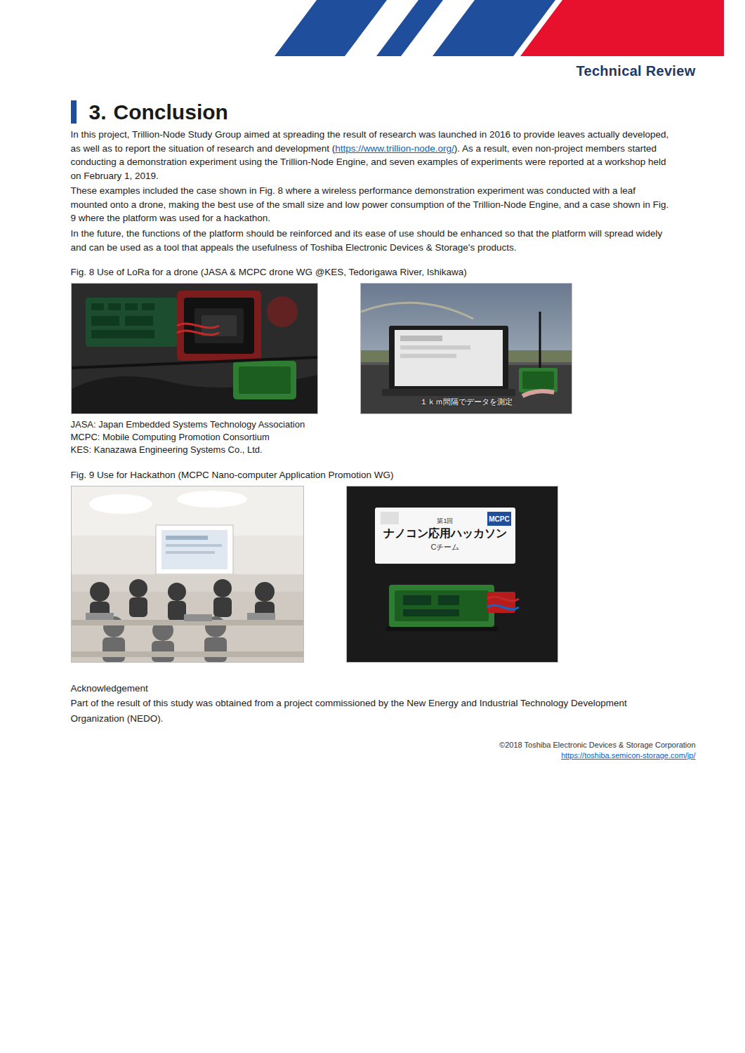Technical Review
3. Conclusion
In this project, Trillion-Node Study Group aimed at spreading the result of research was launched in 2016 to provide leaves actually developed, as well as to report the situation of research and development (https://www.trillion-node.org/). As a result, even non-project members started conducting a demonstration experiment using the Trillion-Node Engine, and seven examples of experiments were reported at a workshop held on February 1, 2019.
These examples included the case shown in Fig. 8 where a wireless performance demonstration experiment was conducted with a leaf mounted onto a drone, making the best use of the small size and low power consumption of the Trillion-Node Engine, and a case shown in Fig. 9 where the platform was used for a hackathon.
In the future, the functions of the platform should be reinforced and its ease of use should be enhanced so that the platform will spread widely and can be used as a tool that appeals the usefulness of Toshiba Electronic Devices & Storage's products.
Fig. 8 Use of LoRa for a drone (JASA & MCPC drone WG @KES, Tedorigawa River, Ishikawa)
１ｋｍ間隔でデータを測定
JASA: Japan Embedded Systems Technology Association
MCPC: Mobile Computing Promotion Consortium
KES: Kanazawa Engineering Systems Co., Ltd.
Fig. 9 Use for Hackathon (MCPC Nano-computer Application Promotion WG)
第1回 ナノコン応用ハッカソン Cチーム MCPC
Acknowledgement
Part of the result of this study was obtained from a project commissioned by the New Energy and Industrial Technology Development Organization (NEDO).
©2018 Toshiba Electronic Devices & Storage Corporation
https://toshiba.semicon-storage.com/jp/